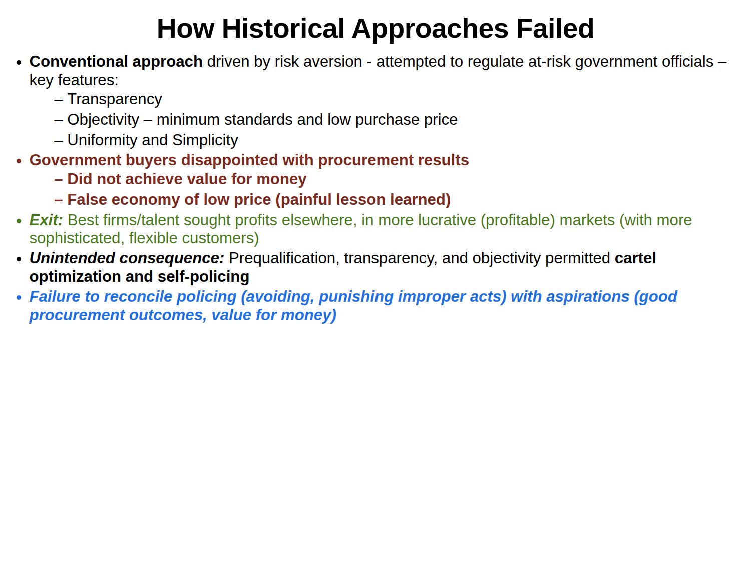How Historical Approaches Failed
Conventional approach driven by risk aversion - attempted to regulate at-risk government officials – key features:
Transparency
Objectivity – minimum standards and low purchase price
Uniformity and Simplicity
Government buyers disappointed with procurement results
Did not achieve value for money
False economy of low price (painful lesson learned)
Exit: Best firms/talent sought profits elsewhere, in more lucrative (profitable) markets (with more sophisticated, flexible customers)
Unintended consequence: Prequalification, transparency, and objectivity permitted cartel optimization and self-policing
Failure to reconcile policing (avoiding, punishing improper acts) with aspirations (good procurement outcomes, value for money)